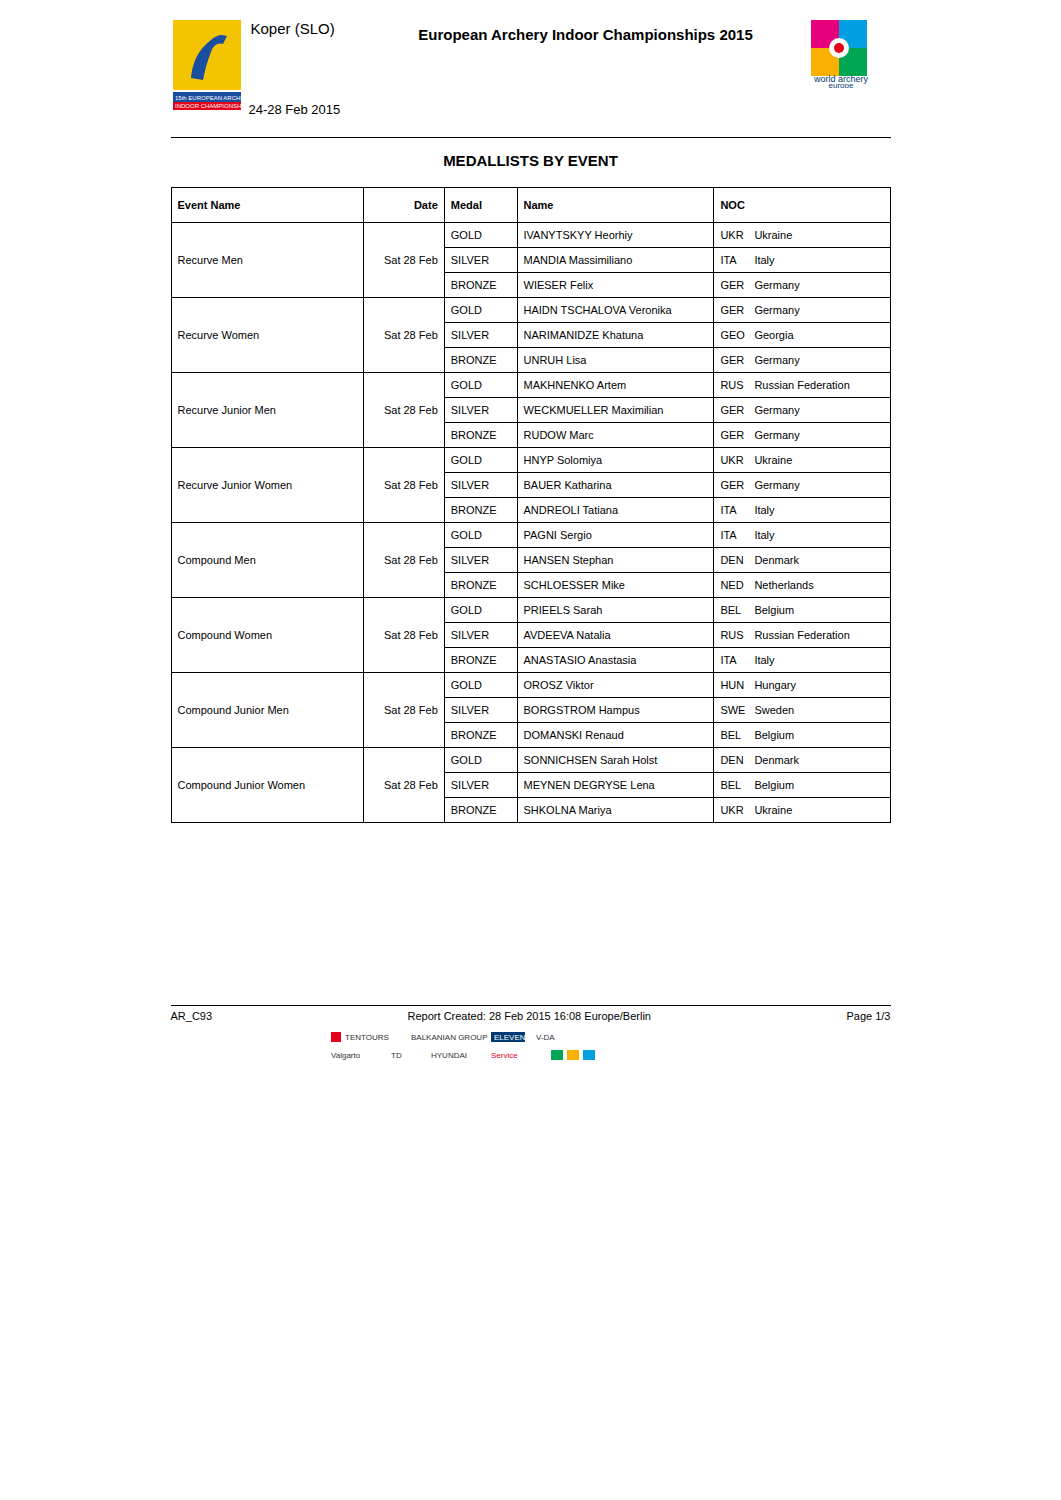Koper (SLO)
24-28 Feb 2015
European Archery Indoor Championships 2015
MEDALLISTS BY EVENT
| Event Name | Date | Medal | Name | NOC |
| --- | --- | --- | --- | --- |
| Recurve Men | Sat 28 Feb | GOLD | IVANYTSKYY Heorhiy | UKR Ukraine |
| SILVER | MANDIA Massimiliano | ITA Italy |
| BRONZE | WIESER Felix | GER Germany |
| Recurve Women | Sat 28 Feb | GOLD | HAIDN TSCHALOVA Veronika | GER Germany |
| SILVER | NARIMANIDZE Khatuna | GEO Georgia |
| BRONZE | UNRUH Lisa | GER Germany |
| Recurve Junior Men | Sat 28 Feb | GOLD | MAKHNENKO Artem | RUS Russian Federation |
| SILVER | WECKMUELLER Maximilian | GER Germany |
| BRONZE | RUDOW Marc | GER Germany |
| Recurve Junior Women | Sat 28 Feb | GOLD | HNYP Solomiya | UKR Ukraine |
| SILVER | BAUER Katharina | GER Germany |
| BRONZE | ANDREOLI Tatiana | ITA Italy |
| Compound Men | Sat 28 Feb | GOLD | PAGNI Sergio | ITA Italy |
| SILVER | HANSEN Stephan | DEN Denmark |
| BRONZE | SCHLOESSER Mike | NED Netherlands |
| Compound Women | Sat 28 Feb | GOLD | PRIEELS Sarah | BEL Belgium |
| SILVER | AVDEEVA Natalia | RUS Russian Federation |
| BRONZE | ANASTASIO Anastasia | ITA Italy |
| Compound Junior Men | Sat 28 Feb | GOLD | OROSZ Viktor | HUN Hungary |
| SILVER | BORGSTROM Hampus | SWE Sweden |
| BRONZE | DOMANSKI Renaud | BEL Belgium |
| Compound Junior Women | Sat 28 Feb | GOLD | SONNICHSEN Sarah Holst | DEN Denmark |
| SILVER | MEYNEN DEGRYSE Lena | BEL Belgium |
| BRONZE | SHKOLNA Mariya | UKR Ukraine |
AR_C93
Report Created: 28 Feb 2015 16:08 Europe/Berlin
Page 1/3